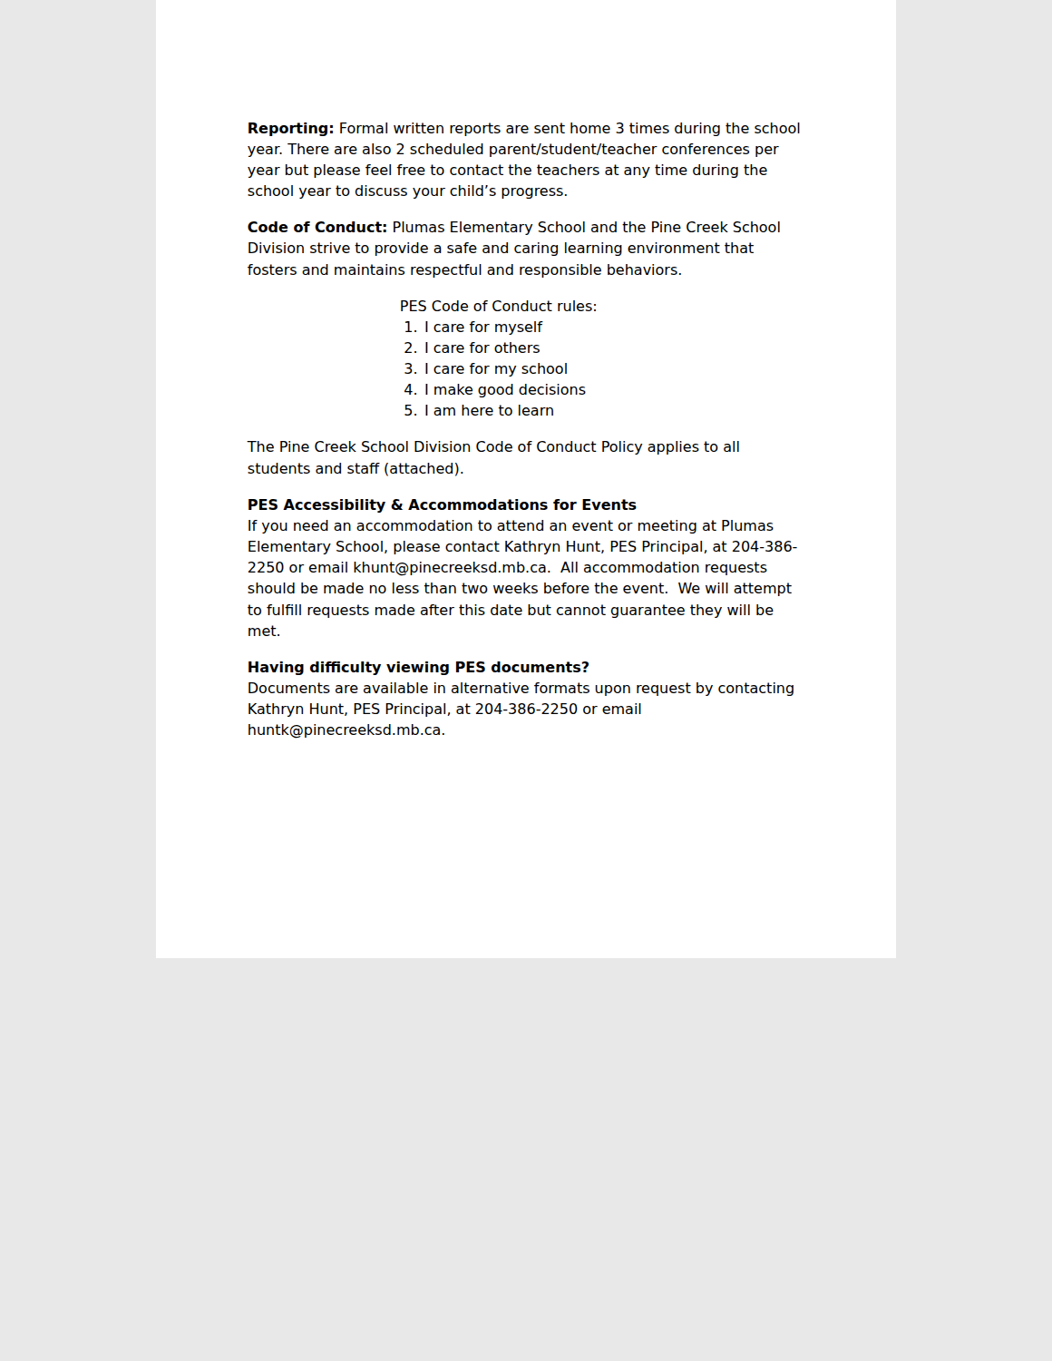Reporting: Formal written reports are sent home 3 times during the school year. There are also 2 scheduled parent/student/teacher conferences per year but please feel free to contact the teachers at any time during the school year to discuss your child’s progress.
Code of Conduct: Plumas Elementary School and the Pine Creek School Division strive to provide a safe and caring learning environment that fosters and maintains respectful and responsible behaviors.
PES Code of Conduct rules:
I care for myself
I care for others
I care for my school
I make good decisions
I am here to learn
The Pine Creek School Division Code of Conduct Policy applies to all students and staff (attached).
PES Accessibility & Accommodations for Events
If you need an accommodation to attend an event or meeting at Plumas Elementary School, please contact Kathryn Hunt, PES Principal, at 204-386-2250 or email khunt@pinecreeksd.mb.ca. All accommodation requests should be made no less than two weeks before the event. We will attempt to fulfill requests made after this date but cannot guarantee they will be met.
Having difficulty viewing PES documents?
Documents are available in alternative formats upon request by contacting Kathryn Hunt, PES Principal, at 204-386-2250 or email huntk@pinecreeksd.mb.ca.